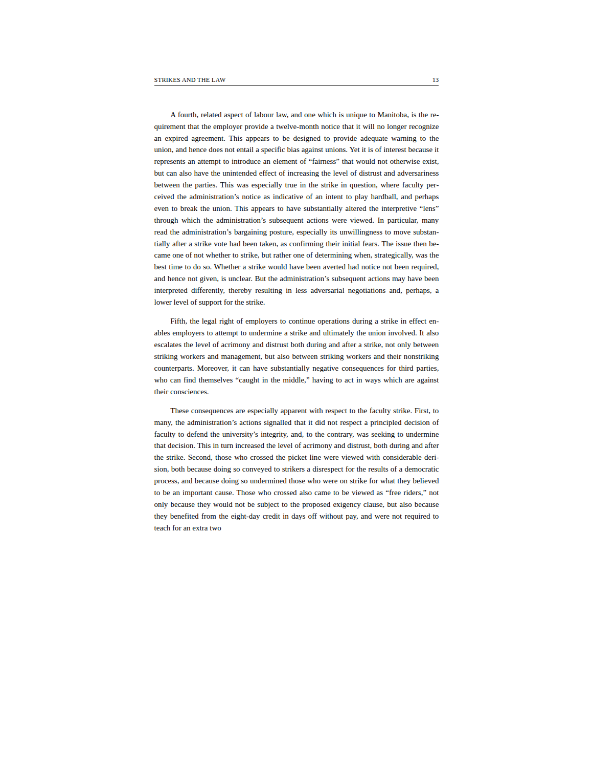Strikes and the Law 13
A fourth, related aspect of labour law, and one which is unique to Manitoba, is the requirement that the employer provide a twelve-month notice that it will no longer recognize an expired agreement. This appears to be designed to provide adequate warning to the union, and hence does not entail a specific bias against unions. Yet it is of interest because it represents an attempt to introduce an element of “fairness” that would not otherwise exist, but can also have the unintended effect of increasing the level of distrust and adversariness between the parties. This was especially true in the strike in question, where faculty perceived the administration’s notice as indicative of an intent to play hardball, and perhaps even to break the union. This appears to have substantially altered the interpretive “lens” through which the administration’s subsequent actions were viewed. In particular, many read the administration’s bargaining posture, especially its unwillingness to move substantially after a strike vote had been taken, as confirming their initial fears. The issue then became one of not whether to strike, but rather one of determining when, strategically, was the best time to do so. Whether a strike would have been averted had notice not been required, and hence not given, is unclear. But the administration’s subsequent actions may have been interpreted differently, thereby resulting in less adversarial negotiations and, perhaps, a lower level of support for the strike.
Fifth, the legal right of employers to continue operations during a strike in effect enables employers to attempt to undermine a strike and ultimately the union involved. It also escalates the level of acrimony and distrust both during and after a strike, not only between striking workers and management, but also between striking workers and their nonstriking counterparts. Moreover, it can have substantially negative consequences for third parties, who can find themselves “caught in the middle,” having to act in ways which are against their consciences.
These consequences are especially apparent with respect to the faculty strike. First, to many, the administration’s actions signalled that it did not respect a principled decision of faculty to defend the university’s integrity, and, to the contrary, was seeking to undermine that decision. This in turn increased the level of acrimony and distrust, both during and after the strike. Second, those who crossed the picket line were viewed with considerable derision, both because doing so conveyed to strikers a disrespect for the results of a democratic process, and because doing so undermined those who were on strike for what they believed to be an important cause. Those who crossed also came to be viewed as “free riders,” not only because they would not be subject to the proposed exigency clause, but also because they benefited from the eight-day credit in days off without pay, and were not required to teach for an extra two